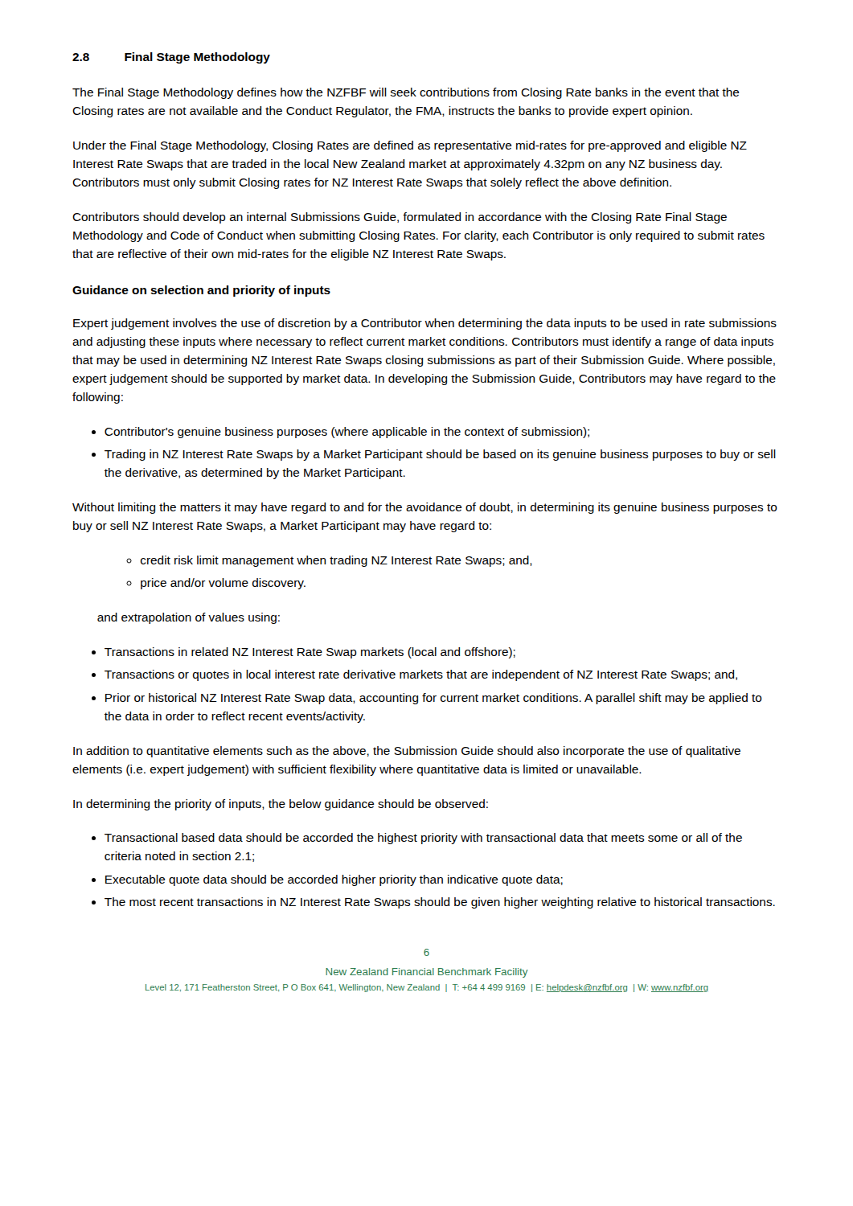2.8 Final Stage Methodology
The Final Stage Methodology defines how the NZFBF will seek contributions from Closing Rate banks in the event that the Closing rates are not available and the Conduct Regulator, the FMA, instructs the banks to provide expert opinion.
Under the Final Stage Methodology, Closing Rates are defined as representative mid-rates for pre-approved and eligible NZ Interest Rate Swaps that are traded in the local New Zealand market at approximately 4.32pm on any NZ business day. Contributors must only submit Closing rates for NZ Interest Rate Swaps that solely reflect the above definition.
Contributors should develop an internal Submissions Guide, formulated in accordance with the Closing Rate Final Stage Methodology and Code of Conduct when submitting Closing Rates. For clarity, each Contributor is only required to submit rates that are reflective of their own mid-rates for the eligible NZ Interest Rate Swaps.
Guidance on selection and priority of inputs
Expert judgement involves the use of discretion by a Contributor when determining the data inputs to be used in rate submissions and adjusting these inputs where necessary to reflect current market conditions. Contributors must identify a range of data inputs that may be used in determining NZ Interest Rate Swaps closing submissions as part of their Submission Guide. Where possible, expert judgement should be supported by market data. In developing the Submission Guide, Contributors may have regard to the following:
Contributor's genuine business purposes (where applicable in the context of submission);
Trading in NZ Interest Rate Swaps by a Market Participant should be based on its genuine business purposes to buy or sell the derivative, as determined by the Market Participant.
Without limiting the matters it may have regard to and for the avoidance of doubt, in determining its genuine business purposes to buy or sell NZ Interest Rate Swaps, a Market Participant may have regard to:
credit risk limit management when trading NZ Interest Rate Swaps; and,
price and/or volume discovery.
and extrapolation of values using:
Transactions in related NZ Interest Rate Swap markets (local and offshore);
Transactions or quotes in local interest rate derivative markets that are independent of NZ Interest Rate Swaps; and,
Prior or historical NZ Interest Rate Swap data, accounting for current market conditions. A parallel shift may be applied to the data in order to reflect recent events/activity.
In addition to quantitative elements such as the above, the Submission Guide should also incorporate the use of qualitative elements (i.e. expert judgement) with sufficient flexibility where quantitative data is limited or unavailable.
In determining the priority of inputs, the below guidance should be observed:
Transactional based data should be accorded the highest priority with transactional data that meets some or all of the criteria noted in section 2.1;
Executable quote data should be accorded higher priority than indicative quote data;
The most recent transactions in NZ Interest Rate Swaps should be given higher weighting relative to historical transactions.
6
New Zealand Financial Benchmark Facility
Level 12, 171 Featherston Street, P O Box 641, Wellington, New Zealand | T: +64 4 499 9169 | E: helpdesk@nzfbf.org | W: www.nzfbf.org